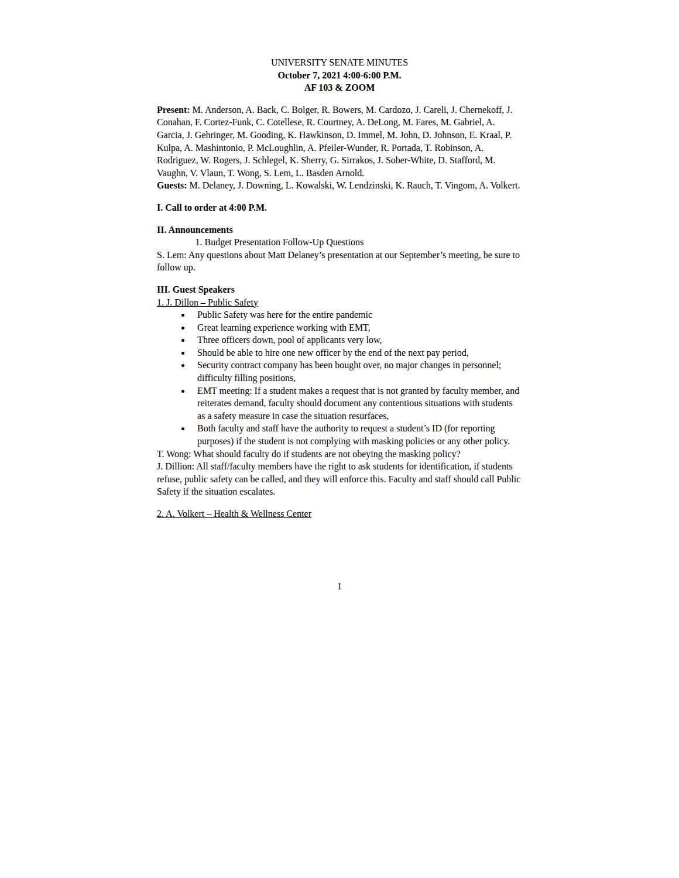UNIVERSITY SENATE MINUTES October 7, 2021 4:00-6:00 P.M. AF 103 & ZOOM
Present: M. Anderson, A. Back, C. Bolger, R. Bowers, M. Cardozo, J. Careli, J. Chernekoff, J. Conahan, F. Cortez-Funk, C. Cotellese, R. Courtney, A. DeLong, M. Fares, M. Gabriel, A. Garcia, J. Gehringer, M. Gooding, K. Hawkinson, D. Immel, M. John, D. Johnson, E. Kraal, P. Kulpa, A. Mashintonio, P. McLoughlin, A. Pfeiler-Wunder, R. Portada, T. Robinson, A. Rodriguez, W. Rogers, J. Schlegel, K. Sherry, G. Sirrakos, J. Sober-White, D. Stafford, M. Vaughn, V. Vlaun, T. Wong, S. Lem, L. Basden Arnold.
Guests: M. Delaney, J. Downing, L. Kowalski, W. Lendzinski, K. Rauch, T. Vingom, A. Volkert.
I. Call to order at 4:00 P.M.
II. Announcements
Budget Presentation Follow-Up Questions
S. Lem: Any questions about Matt Delaney’s presentation at our September’s meeting, be sure to follow up.
III. Guest Speakers
1. J. Dillon – Public Safety
Public Safety was here for the entire pandemic
Great learning experience working with EMT,
Three officers down, pool of applicants very low,
Should be able to hire one new officer by the end of the next pay period,
Security contract company has been bought over, no major changes in personnel; difficulty filling positions,
EMT meeting: If a student makes a request that is not granted by faculty member, and reiterates demand, faculty should document any contentious situations with students as a safety measure in case the situation resurfaces,
Both faculty and staff have the authority to request a student’s ID (for reporting purposes) if the student is not complying with masking policies or any other policy.
T. Wong: What should faculty do if students are not obeying the masking policy?
J. Dillion: All staff/faculty members have the right to ask students for identification, if students refuse, public safety can be called, and they will enforce this. Faculty and staff should call Public Safety if the situation escalates.
2. A. Volkert – Health & Wellness Center
1